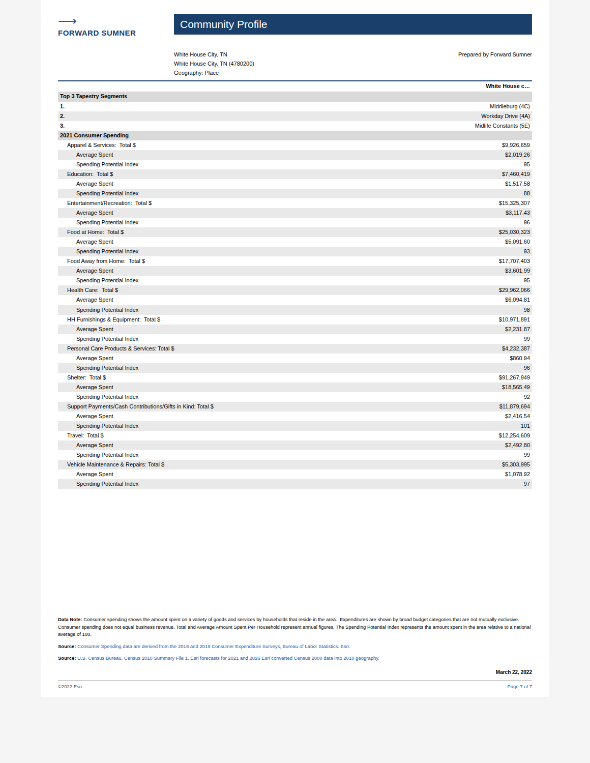⟶
FORWARD SUMNER
Community Profile
Prepared by Forward Sumner
White House City, TN
White House City, TN (4780200)
Geography: Place
| | White House c… |
| Top 3 Tapestry Segments | |
| 1. | Middleburg (4C) |
| 2. | Workday Drive (4A) |
| 3. | Midlife Constants (5E) |
| 2021 Consumer Spending | |
| Apparel & Services: Total $ | $9,926,659 |
| Average Spent | $2,019.26 |
| Spending Potential Index | 95 |
| Education: Total $ | $7,460,419 |
| Average Spent | $1,517.58 |
| Spending Potential Index | 88 |
| Entertainment/Recreation: Total $ | $15,325,307 |
| Average Spent | $3,117.43 |
| Spending Potential Index | 96 |
| Food at Home: Total $ | $25,030,323 |
| Average Spent | $5,091.60 |
| Spending Potential Index | 93 |
| Food Away from Home: Total $ | $17,707,403 |
| Average Spent | $3,601.99 |
| Spending Potential Index | 95 |
| Health Care: Total $ | $29,962,066 |
| Average Spent | $6,094.81 |
| Spending Potential Index | 98 |
| HH Furnishings & Equipment: Total $ | $10,971,891 |
| Average Spent | $2,231.87 |
| Spending Potential Index | 99 |
| Personal Care Products & Services: Total $ | $4,232,387 |
| Average Spent | $860.94 |
| Spending Potential Index | 96 |
| Shelter: Total $ | $91,267,949 |
| Average Spent | $18,565.49 |
| Spending Potential Index | 92 |
| Support Payments/Cash Contributions/Gifts in Kind: Total $ | $11,879,694 |
| Average Spent | $2,416.54 |
| Spending Potential Index | 101 |
| Travel: Total $ | $12,254,609 |
| Average Spent | $2,492.80 |
| Spending Potential Index | 99 |
| Vehicle Maintenance & Repairs: Total $ | $5,303,995 |
| Average Spent | $1,078.92 |
| Spending Potential Index | 97 |
Data Note: Consumer spending shows the amount spent on a variety of goods and services by households that reside in the area. Expenditures are shown by broad budget categories that are not mutually exclusive. Consumer spending does not equal business revenue. Total and Average Amount Spent Per Household represent annual figures. The Spending Potential Index represents the amount spent in the area relative to a national average of 100.
Source: Consumer Spending data are derived from the 2018 and 2019 Consumer Expenditure Surveys, Bureau of Labor Statistics. Esri.
Source: U.S. Census Bureau, Census 2010 Summary File 1. Esri forecasts for 2021 and 2026 Esri converted Census 2000 data into 2010 geography.
March 22, 2022
©2022 Esri Page 7 of 7